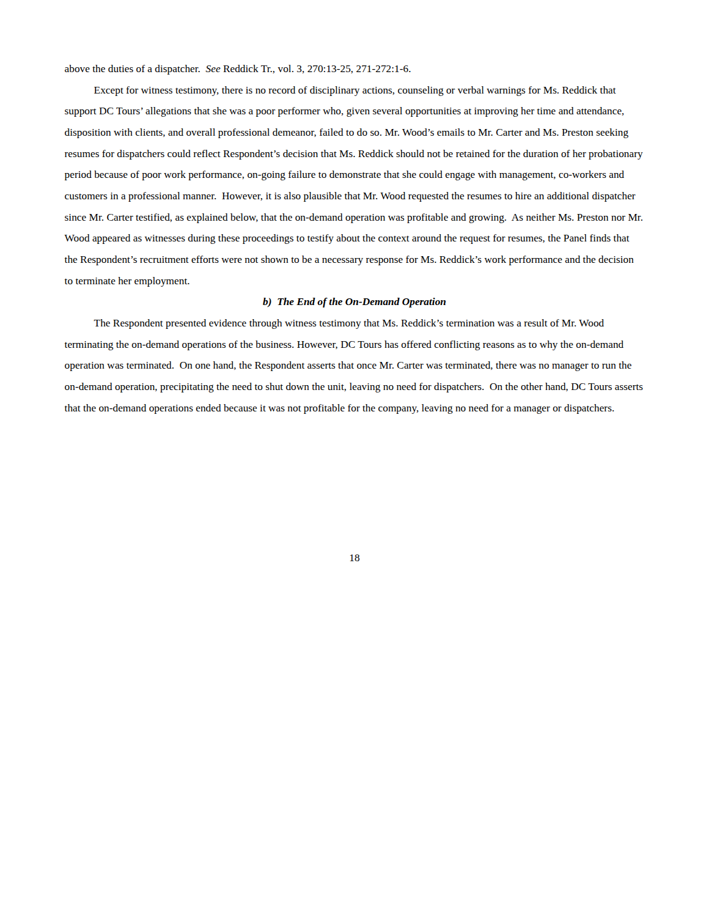above the duties of a dispatcher. See Reddick Tr., vol. 3, 270:13-25, 271-272:1-6.
Except for witness testimony, there is no record of disciplinary actions, counseling or verbal warnings for Ms. Reddick that support DC Tours’ allegations that she was a poor performer who, given several opportunities at improving her time and attendance, disposition with clients, and overall professional demeanor, failed to do so. Mr. Wood’s emails to Mr. Carter and Ms. Preston seeking resumes for dispatchers could reflect Respondent’s decision that Ms. Reddick should not be retained for the duration of her probationary period because of poor work performance, on-going failure to demonstrate that she could engage with management, co-workers and customers in a professional manner. However, it is also plausible that Mr. Wood requested the resumes to hire an additional dispatcher since Mr. Carter testified, as explained below, that the on-demand operation was profitable and growing. As neither Ms. Preston nor Mr. Wood appeared as witnesses during these proceedings to testify about the context around the request for resumes, the Panel finds that the Respondent’s recruitment efforts were not shown to be a necessary response for Ms. Reddick’s work performance and the decision to terminate her employment.
b) The End of the On-Demand Operation
The Respondent presented evidence through witness testimony that Ms. Reddick’s termination was a result of Mr. Wood terminating the on-demand operations of the business. However, DC Tours has offered conflicting reasons as to why the on-demand operation was terminated. On one hand, the Respondent asserts that once Mr. Carter was terminated, there was no manager to run the on-demand operation, precipitating the need to shut down the unit, leaving no need for dispatchers. On the other hand, DC Tours asserts that the on-demand operations ended because it was not profitable for the company, leaving no need for a manager or dispatchers.
18